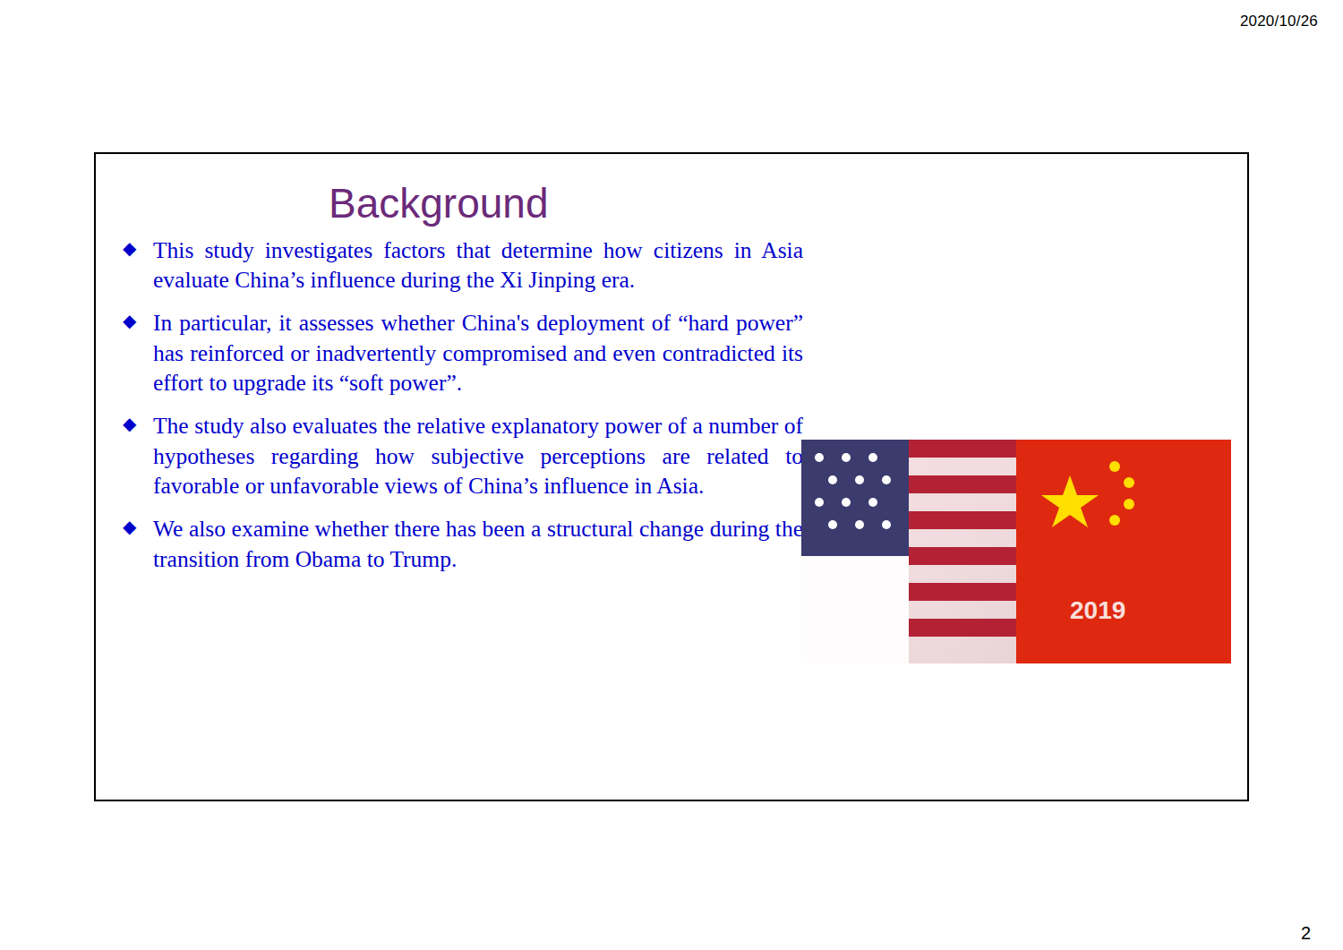2020/10/26
Background
This study investigates factors that determine how citizens in Asia evaluate China’s influence during the Xi Jinping era.
In particular, it assesses whether China's deployment of “hard power” has reinforced or inadvertently compromised and even contradicted its effort to upgrade its “soft power”.
The study also evaluates the relative explanatory power of a number of hypotheses regarding how subjective perceptions are related to favorable or unfavorable views of China’s influence in Asia.
We also examine whether there has been a structural change during the transition from Obama to Trump.
2